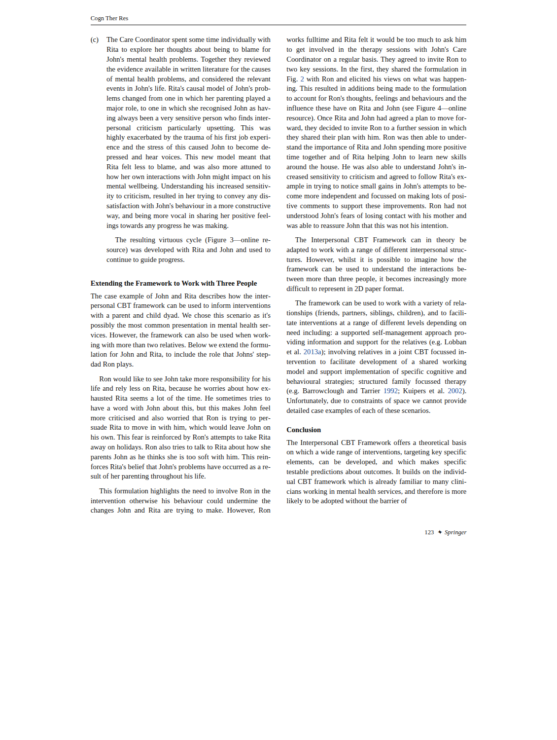Cogn Ther Res
(c)
The Care Coordinator spent some time individually with Rita to explore her thoughts about being to blame for John's mental health problems. Together they reviewed the evidence available in written literature for the causes of mental health problems, and considered the relevant events in John's life. Rita's causal model of John's problems changed from one in which her parenting played a major role, to one in which she recognised John as having always been a very sensitive person who finds interpersonal criticism particularly upsetting. This was highly exacerbated by the trauma of his first job experience and the stress of this caused John to become depressed and hear voices. This new model meant that Rita felt less to blame, and was also more attuned to how her own interactions with John might impact on his mental wellbeing. Understanding his increased sensitivity to criticism, resulted in her trying to convey any dissatisfaction with John's behaviour in a more constructive way, and being more vocal in sharing her positive feelings towards any progress he was making.
The resulting virtuous cycle (Figure 3—online resource) was developed with Rita and John and used to continue to guide progress.
Extending the Framework to Work with Three People
The case example of John and Rita describes how the interpersonal CBT framework can be used to inform interventions with a parent and child dyad. We chose this scenario as it's possibly the most common presentation in mental health services. However, the framework can also be used when working with more than two relatives. Below we extend the formulation for John and Rita, to include the role that Johns' stepdad Ron plays.
Ron would like to see John take more responsibility for his life and rely less on Rita, because he worries about how exhausted Rita seems a lot of the time. He sometimes tries to have a word with John about this, but this makes John feel more criticised and also worried that Ron is trying to persuade Rita to move in with him, which would leave John on his own. This fear is reinforced by Ron's attempts to take Rita away on holidays. Ron also tries to talk to Rita about how she parents John as he thinks she is too soft with him. This reinforces Rita's belief that John's problems have occurred as a result of her parenting throughout his life.
This formulation highlights the need to involve Ron in the intervention otherwise his behaviour could undermine the changes John and Rita are trying to make. However, Ron works fulltime and Rita felt it would be too much to ask him to get involved in the therapy sessions with John's Care Coordinator on a regular basis. They agreed to invite Ron to two key sessions. In the first, they shared the formulation in Fig. 2 with Ron and elicited his views on what was happening. This resulted in additions being made to the formulation to account for Ron's thoughts, feelings and behaviours and the influence these have on Rita and John (see Figure 4—online resource). Once Rita and John had agreed a plan to move forward, they decided to invite Ron to a further session in which they shared their plan with him. Ron was then able to understand the importance of Rita and John spending more positive time together and of Rita helping John to learn new skills around the house. He was also able to understand John's increased sensitivity to criticism and agreed to follow Rita's example in trying to notice small gains in John's attempts to become more independent and focussed on making lots of positive comments to support these improvements. Ron had not understood John's fears of losing contact with his mother and was able to reassure John that this was not his intention.
The Interpersonal CBT Framework can in theory be adapted to work with a range of different interpersonal structures. However, whilst it is possible to imagine how the framework can be used to understand the interactions between more than three people, it becomes increasingly more difficult to represent in 2D paper format.
The framework can be used to work with a variety of relationships (friends, partners, siblings, children), and to facilitate interventions at a range of different levels depending on need including: a supported self-management approach providing information and support for the relatives (e.g. Lobban et al. 2013a); involving relatives in a joint CBT focussed intervention to facilitate development of a shared working model and support implementation of specific cognitive and behavioural strategies; structured family focussed therapy (e.g. Barrowclough and Tarrier 1992; Kuipers et al. 2002). Unfortunately, due to constraints of space we cannot provide detailed case examples of each of these scenarios.
Conclusion
The Interpersonal CBT Framework offers a theoretical basis on which a wide range of interventions, targeting key specific elements, can be developed, and which makes specific testable predictions about outcomes. It builds on the individual CBT framework which is already familiar to many clinicians working in mental health services, and therefore is more likely to be adopted without the barrier of
123✦Springer